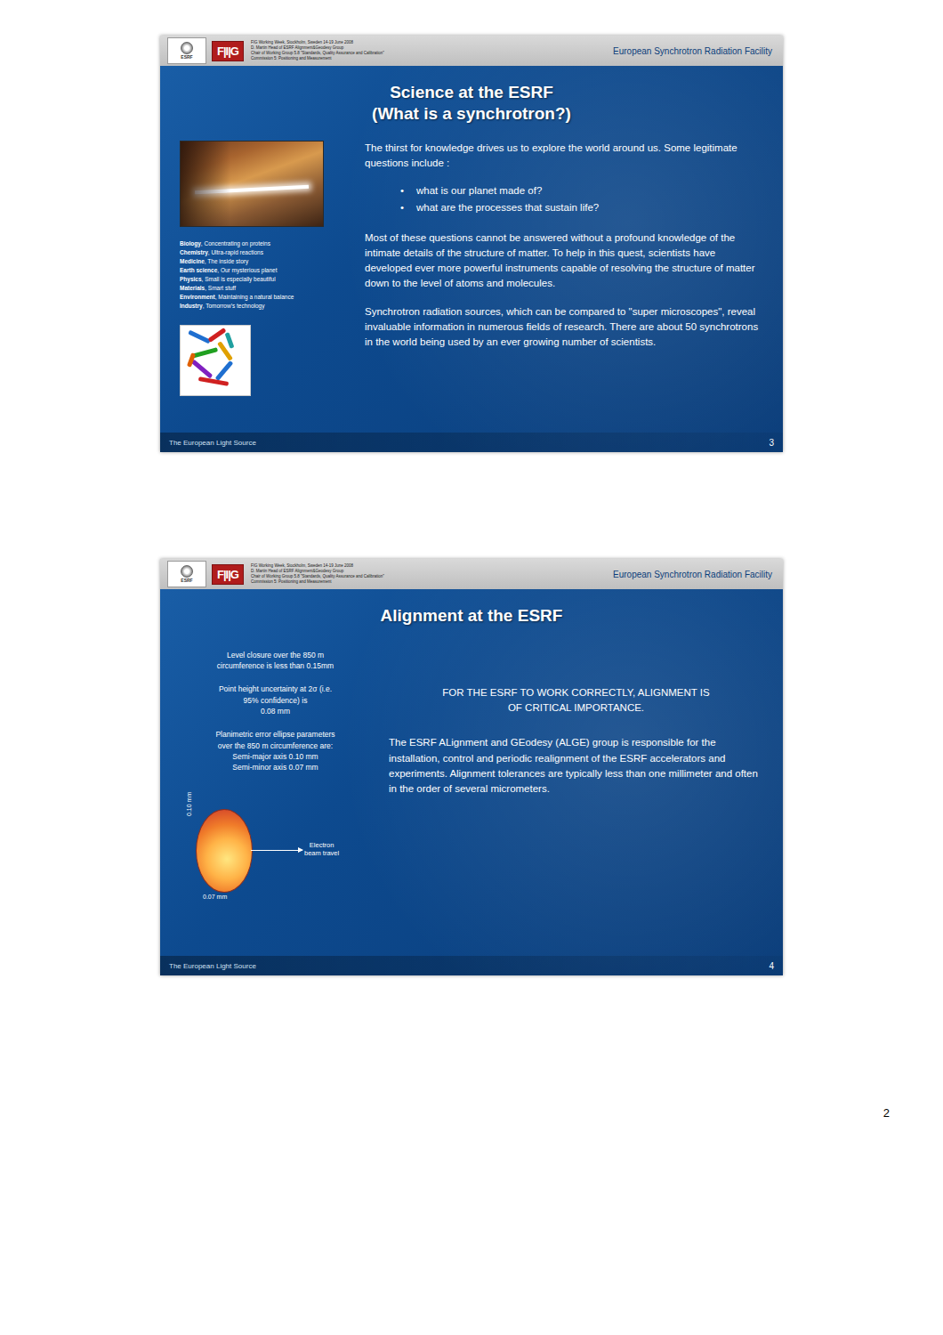ESRF
F|I|G
FIG Working Week, Stockholm, Sweden 14-19 June 2008
D. Martin Head of ESRF Alignment&Geodesy Group
Chair of Working Group 5.8 "Standards, Quality Assurance and Calibration"
Commission 5: Positioning and Measurement
European Synchrotron Radiation Facility
Science at the ESRF
(What is a synchrotron?)
Biology, Concentrating on proteins
Chemistry, Ultra-rapid reactions
Medicine, The inside story
Earth science, Our mysterious planet
Physics, Small is especially beautiful
Materials, Smart stuff
Environment, Maintaining a natural balance
Industry, Tomorrow's technology
The thirst for knowledge drives us to explore the world around us. Some legitimate questions include :
what is our planet made of?
what are the processes that sustain life?
Most of these questions cannot be answered without a profound knowledge of the intimate details of the structure of matter. To help in this quest, scientists have developed ever more powerful instruments capable of resolving the structure of matter down to the level of atoms and molecules.
Synchrotron radiation sources, which can be compared to "super microscopes", reveal invaluable information in numerous fields of research. There are about 50 synchrotrons in the world being used by an ever growing number of scientists.
The European Light Source 3
ESRF
F|I|G
FIG Working Week, Stockholm, Sweden 14-19 June 2008
D. Martin Head of ESRF Alignment&Geodesy Group
Chair of Working Group 5.8 "Standards, Quality Assurance and Calibration"
Commission 5: Positioning and Measurement
European Synchrotron Radiation Facility
Alignment at the ESRF
Level closure over the 850 m
circumference is less than 0.15mm
Point height uncertainty at 2σ (i.e.
95% confidence) is
0.08 mm
Planimetric error ellipse parameters
over the 850 m circumference are:
Semi-major axis 0.10 mm
Semi-minor axis 0.07 mm
0.10 mm
0.07 mm
Electron
beam travel
FOR THE ESRF TO WORK CORRECTLY, ALIGNMENT IS
OF CRITICAL IMPORTANCE.
The ESRF ALignment and GEodesy (ALGE) group is responsible for the installation, control and periodic realignment of the ESRF accelerators and experiments. Alignment tolerances are typically less than one millimeter and often in the order of several micrometers.
The European Light Source 4
2